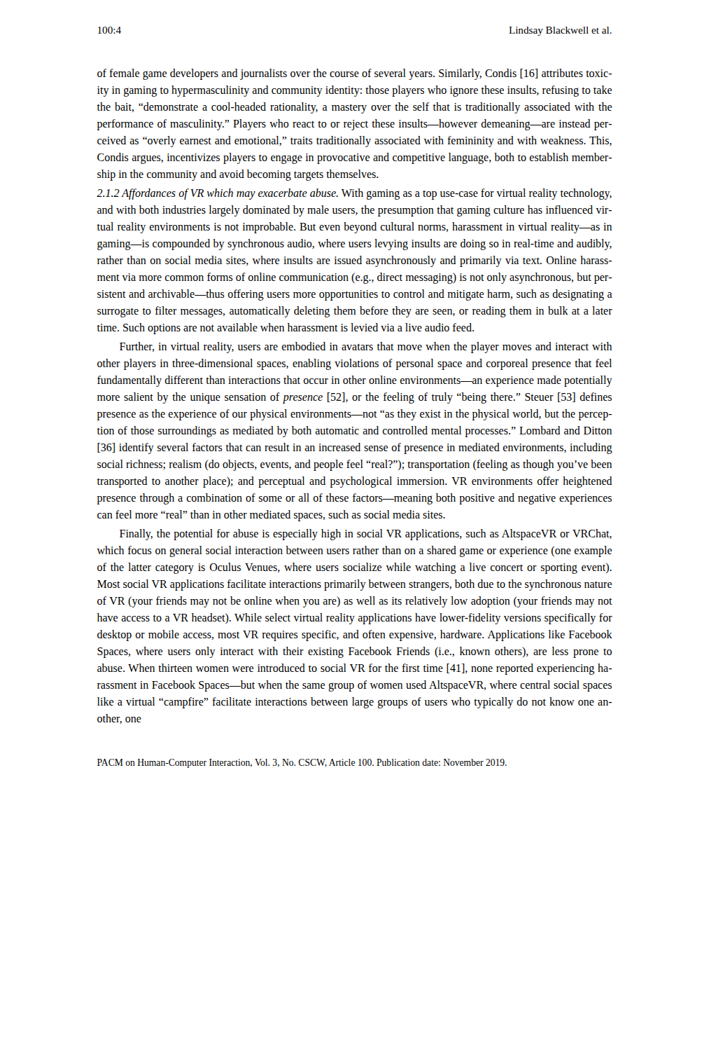100:4 Lindsay Blackwell et al.
of female game developers and journalists over the course of several years. Similarly, Condis [16] attributes toxicity in gaming to hypermasculinity and community identity: those players who ignore these insults, refusing to take the bait, “demonstrate a cool-headed rationality, a mastery over the self that is traditionally associated with the performance of masculinity.” Players who react to or reject these insults—however demeaning—are instead perceived as “overly earnest and emotional,” traits traditionally associated with femininity and with weakness. This, Condis argues, incentivizes players to engage in provocative and competitive language, both to establish membership in the community and avoid becoming targets themselves.
2.1.2 Affordances of VR which may exacerbate abuse.
With gaming as a top use-case for virtual reality technology, and with both industries largely dominated by male users, the presumption that gaming culture has influenced virtual reality environments is not improbable. But even beyond cultural norms, harassment in virtual reality—as in gaming—is compounded by synchronous audio, where users levying insults are doing so in real-time and audibly, rather than on social media sites, where insults are issued asynchronously and primarily via text. Online harassment via more common forms of online communication (e.g., direct messaging) is not only asynchronous, but persistent and archivable—thus offering users more opportunities to control and mitigate harm, such as designating a surrogate to filter messages, automatically deleting them before they are seen, or reading them in bulk at a later time. Such options are not available when harassment is levied via a live audio feed.
Further, in virtual reality, users are embodied in avatars that move when the player moves and interact with other players in three-dimensional spaces, enabling violations of personal space and corporeal presence that feel fundamentally different than interactions that occur in other online environments—an experience made potentially more salient by the unique sensation of presence [52], or the feeling of truly “being there.” Steuer [53] defines presence as the experience of our physical environments—not “as they exist in the physical world, but the perception of those surroundings as mediated by both automatic and controlled mental processes.” Lombard and Ditton [36] identify several factors that can result in an increased sense of presence in mediated environments, including social richness; realism (do objects, events, and people feel “real?”); transportation (feeling as though you’ve been transported to another place); and perceptual and psychological immersion. VR environments offer heightened presence through a combination of some or all of these factors—meaning both positive and negative experiences can feel more “real” than in other mediated spaces, such as social media sites.
Finally, the potential for abuse is especially high in social VR applications, such as AltspaceVR or VRChat, which focus on general social interaction between users rather than on a shared game or experience (one example of the latter category is Oculus Venues, where users socialize while watching a live concert or sporting event). Most social VR applications facilitate interactions primarily between strangers, both due to the synchronous nature of VR (your friends may not be online when you are) as well as its relatively low adoption (your friends may not have access to a VR headset). While select virtual reality applications have lower-fidelity versions specifically for desktop or mobile access, most VR requires specific, and often expensive, hardware. Applications like Facebook Spaces, where users only interact with their existing Facebook Friends (i.e., known others), are less prone to abuse. When thirteen women were introduced to social VR for the first time [41], none reported experiencing harassment in Facebook Spaces—but when the same group of women used AltspaceVR, where central social spaces like a virtual “campfire” facilitate interactions between large groups of users who typically do not know one another, one
PACM on Human-Computer Interaction, Vol. 3, No. CSCW, Article 100. Publication date: November 2019.